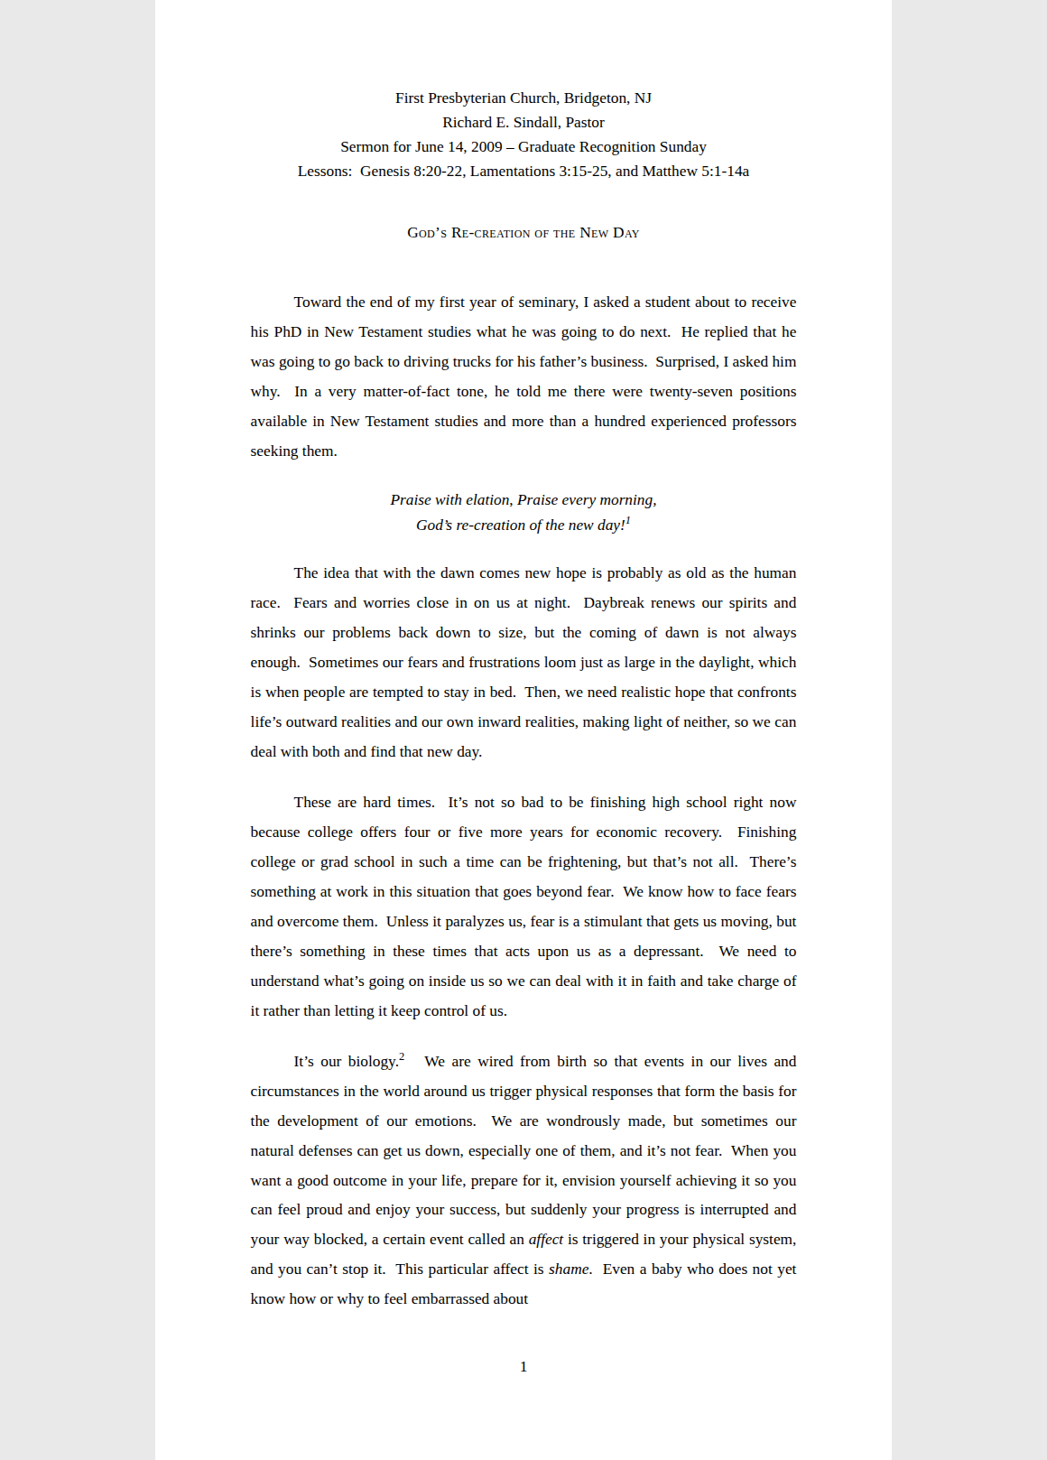First Presbyterian Church, Bridgeton, NJ
Richard E. Sindall, Pastor
Sermon for June 14, 2009 – Graduate Recognition Sunday
Lessons: Genesis 8:20-22, Lamentations 3:15-25, and Matthew 5:1-14a
God’s Re-creation of the New Day
Toward the end of my first year of seminary, I asked a student about to receive his PhD in New Testament studies what he was going to do next. He replied that he was going to go back to driving trucks for his father’s business. Surprised, I asked him why. In a very matter-of-fact tone, he told me there were twenty-seven positions available in New Testament studies and more than a hundred experienced professors seeking them.
Praise with elation, Praise every morning,
God’s re-creation of the new day!1
The idea that with the dawn comes new hope is probably as old as the human race. Fears and worries close in on us at night. Daybreak renews our spirits and shrinks our problems back down to size, but the coming of dawn is not always enough. Sometimes our fears and frustrations loom just as large in the daylight, which is when people are tempted to stay in bed. Then, we need realistic hope that confronts life’s outward realities and our own inward realities, making light of neither, so we can deal with both and find that new day.
These are hard times. It’s not so bad to be finishing high school right now because college offers four or five more years for economic recovery. Finishing college or grad school in such a time can be frightening, but that’s not all. There’s something at work in this situation that goes beyond fear. We know how to face fears and overcome them. Unless it paralyzes us, fear is a stimulant that gets us moving, but there’s something in these times that acts upon us as a depressant. We need to understand what’s going on inside us so we can deal with it in faith and take charge of it rather than letting it keep control of us.
It’s our biology.2 We are wired from birth so that events in our lives and circumstances in the world around us trigger physical responses that form the basis for the development of our emotions. We are wondrously made, but sometimes our natural defenses can get us down, especially one of them, and it’s not fear. When you want a good outcome in your life, prepare for it, envision yourself achieving it so you can feel proud and enjoy your success, but suddenly your progress is interrupted and your way blocked, a certain event called an affect is triggered in your physical system, and you can’t stop it. This particular affect is shame. Even a baby who does not yet know how or why to feel embarrassed about
1